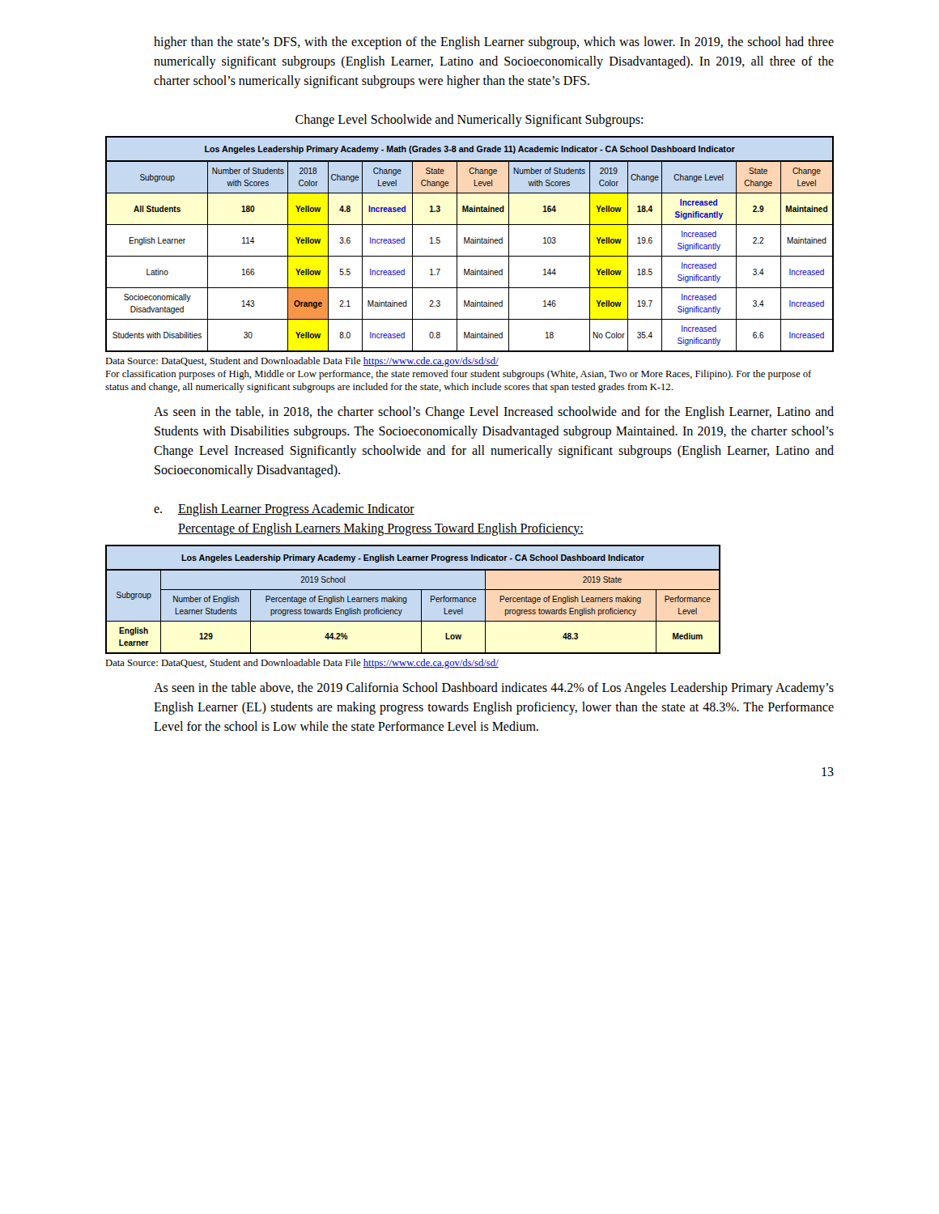higher than the state’s DFS, with the exception of the English Learner subgroup, which was lower. In 2019, the school had three numerically significant subgroups (English Learner, Latino and Socioeconomically Disadvantaged). In 2019, all three of the charter school’s numerically significant subgroups were higher than the state’s DFS.
Change Level Schoolwide and Numerically Significant Subgroups:
Los Angeles Leadership Primary Academy - Math (Grades 3-8 and Grade 11) Academic Indicator - CA School Dashboard Indicator
| Subgroup | Number of Students with Scores | 2018 Color | Change | Change Level | State Change | Change Level | Number of Students with Scores | 2019 Color | Change | Change Level | State Change | Change Level |
| --- | --- | --- | --- | --- | --- | --- | --- | --- | --- | --- | --- | --- |
| All Students | 180 | Yellow | 4.8 | Increased | 1.3 | Maintained | 164 | Yellow | 18.4 | Increased Significantly | 2.9 | Maintained |
| English Learner | 114 | Yellow | 3.6 | Increased | 1.5 | Maintained | 103 | Yellow | 19.6 | Increased Significantly | 2.2 | Maintained |
| Latino | 166 | Yellow | 5.5 | Increased | 1.7 | Maintained | 144 | Yellow | 18.5 | Increased Significantly | 3.4 | Increased |
| Socioeconomically Disadvantaged | 143 | Orange | 2.1 | Maintained | 2.3 | Maintained | 146 | Yellow | 19.7 | Increased Significantly | 3.4 | Increased |
| Students with Disabilities | 30 | Yellow | 8.0 | Increased | 0.8 | Maintained | 18 | No Color | 35.4 | Increased Significantly | 6.6 | Increased |
Data Source: DataQuest, Student and Downloadable Data File https://www.cde.ca.gov/ds/sd/sd/
For classification purposes of High, Middle or Low performance, the state removed four student subgroups (White, Asian, Two or More Races, Filipino). For the purpose of status and change, all numerically significant subgroups are included for the state, which include scores that span tested grades from K-12.
As seen in the table, in 2018, the charter school’s Change Level Increased schoolwide and for the English Learner, Latino and Students with Disabilities subgroups. The Socioeconomically Disadvantaged subgroup Maintained. In 2019, the charter school’s Change Level Increased Significantly schoolwide and for all numerically significant subgroups (English Learner, Latino and Socioeconomically Disadvantaged).
English Learner Progress Academic Indicator
Percentage of English Learners Making Progress Toward English Proficiency:
Los Angeles Leadership Primary Academy - English Learner Progress Indicator - CA School Dashboard Indicator
| Subgroup | 2019 School | 2019 State |
| --- | --- | --- |
| Number of English Learner Students | Percentage of English Learners making progress towards English proficiency | Performance Level | Percentage of English Learners making progress towards English proficiency | Performance Level |
| English Learner | 129 | 44.2% | Low | 48.3 | Medium |
Data Source: DataQuest, Student and Downloadable Data File https://www.cde.ca.gov/ds/sd/sd/
As seen in the table above, the 2019 California School Dashboard indicates 44.2% of Los Angeles Leadership Primary Academy’s English Learner (EL) students are making progress towards English proficiency, lower than the state at 48.3%. The Performance Level for the school is Low while the state Performance Level is Medium.
13